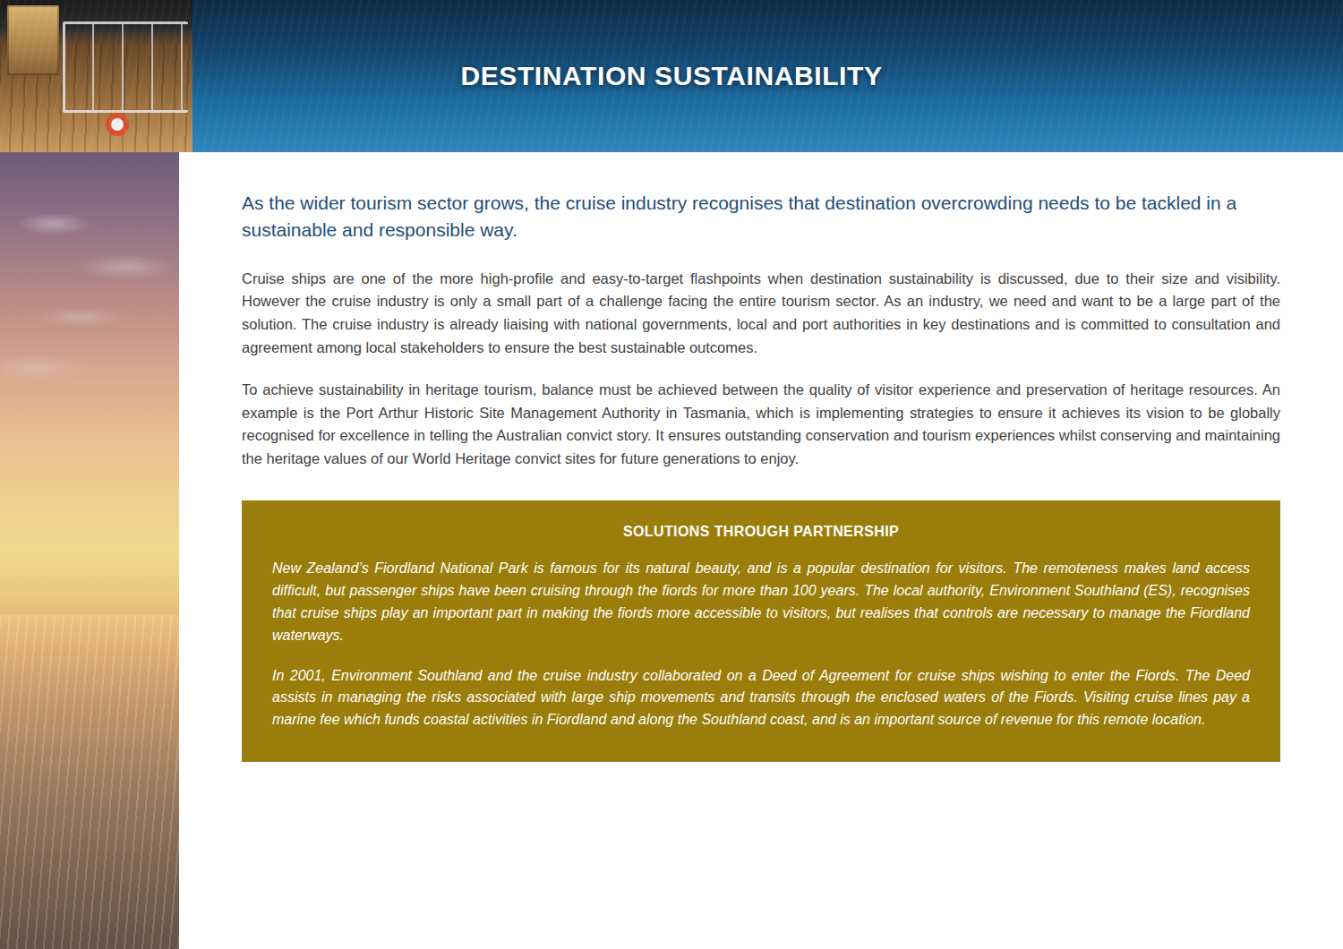DESTINATION SUSTAINABILITY
As the wider tourism sector grows, the cruise industry recognises that destination overcrowding needs to be tackled in a sustainable and responsible way.
Cruise ships are one of the more high-profile and easy-to-target flashpoints when destination sustainability is discussed, due to their size and visibility. However the cruise industry is only a small part of a challenge facing the entire tourism sector. As an industry, we need and want to be a large part of the solution. The cruise industry is already liaising with national governments, local and port authorities in key destinations and is committed to consultation and agreement among local stakeholders to ensure the best sustainable outcomes.
To achieve sustainability in heritage tourism, balance must be achieved between the quality of visitor experience and preservation of heritage resources. An example is the Port Arthur Historic Site Management Authority in Tasmania, which is implementing strategies to ensure it achieves its vision to be globally recognised for excellence in telling the Australian convict story. It ensures outstanding conservation and tourism experiences whilst conserving and maintaining the heritage values of our World Heritage convict sites for future generations to enjoy.
SOLUTIONS THROUGH PARTNERSHIP
New Zealand’s Fiordland National Park is famous for its natural beauty, and is a popular destination for visitors. The remoteness makes land access difficult, but passenger ships have been cruising through the fiords for more than 100 years. The local authority, Environment Southland (ES), recognises that cruise ships play an important part in making the fiords more accessible to visitors, but realises that controls are necessary to manage the Fiordland waterways.
In 2001, Environment Southland and the cruise industry collaborated on a Deed of Agreement for cruise ships wishing to enter the Fiords. The Deed assists in managing the risks associated with large ship movements and transits through the enclosed waters of the Fiords. Visiting cruise lines pay a marine fee which funds coastal activities in Fiordland and along the Southland coast, and is an important source of revenue for this remote location.